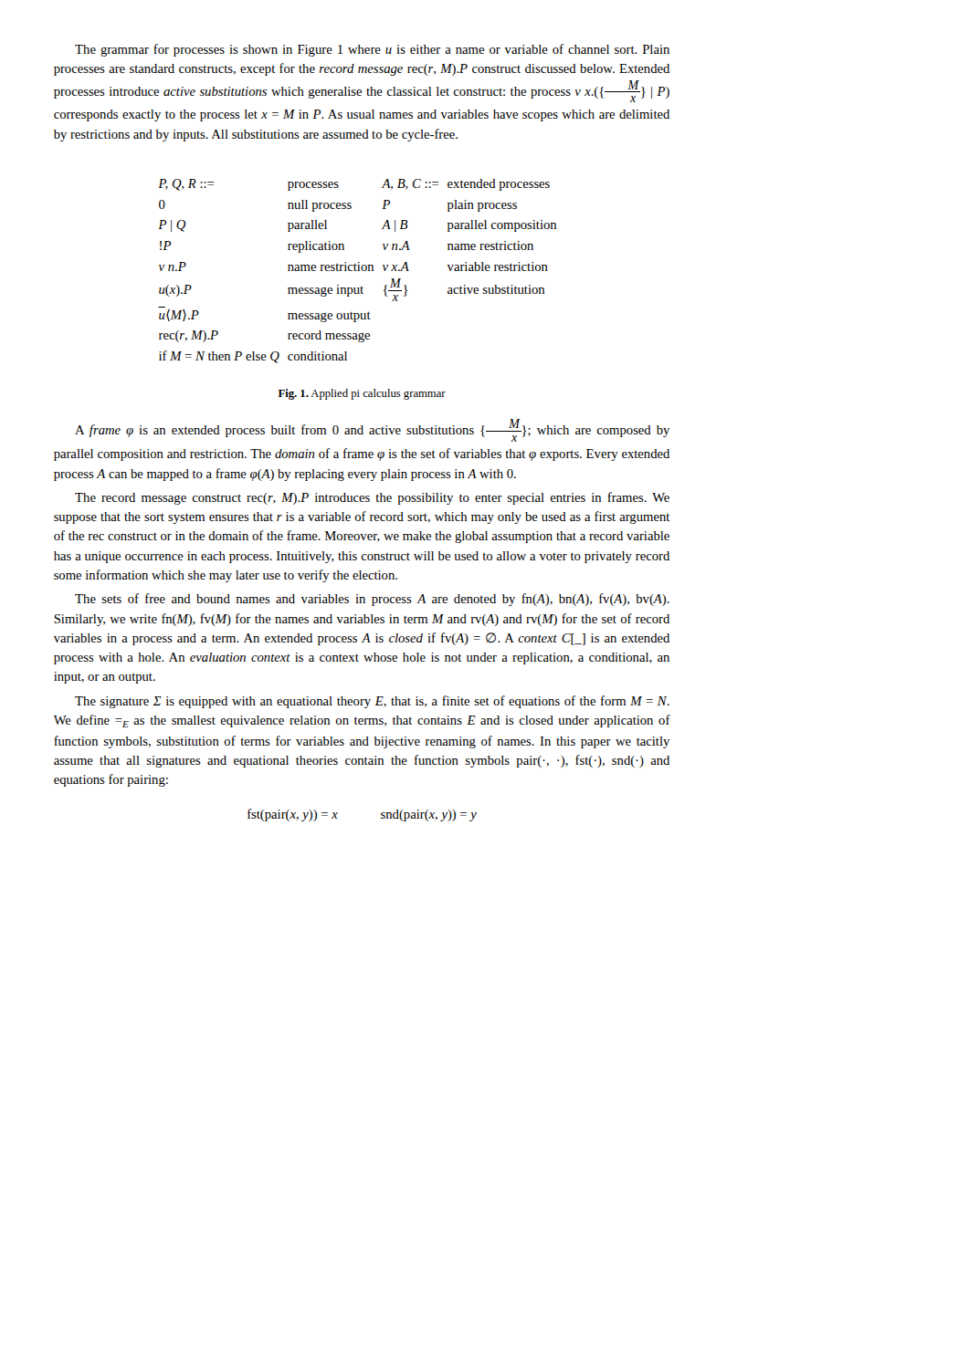The grammar for processes is shown in Figure 1 where u is either a name or variable of channel sort. Plain processes are standard constructs, except for the record message rec(r, M).P construct discussed below. Extended processes introduce active substitutions which generalise the classical let construct: the process ν x.({Mx} | P) corresponds exactly to the process let x = M in P. As usual names and variables have scopes which are delimited by restrictions and by inputs. All substitutions are assumed to be cycle-free.
| P, Q, R ::= | processes | A, B, C ::= | extended processes |
| 0 | null process | P | plain process |
| P / Q | parallel | A / B | parallel composition |
| ! P | replication | ν n . A | name restriction |
| ν n . P | name restriction | ν x . A | variable restriction |
| u ( x ). P | message input | { M x } | active substitution |
| u ⟨ M ⟩. P | message output | | |
| rec ( r , M ). P | record message | | |
| if M = N then P else Q | conditional | | |
Fig. 1. Applied pi calculus grammar
A frame φ is an extended process built from 0 and active substitutions {Mx}; which are composed by parallel composition and restriction. The domain of a frame φ is the set of variables that φ exports. Every extended process A can be mapped to a frame φ(A) by replacing every plain process in A with 0.
The record message construct rec(r, M).P introduces the possibility to enter special entries in frames. We suppose that the sort system ensures that r is a variable of record sort, which may only be used as a first argument of the rec construct or in the domain of the frame. Moreover, we make the global assumption that a record variable has a unique occurrence in each process. Intuitively, this construct will be used to allow a voter to privately record some information which she may later use to verify the election.
The sets of free and bound names and variables in process A are denoted by fn(A), bn(A), fv(A), bv(A). Similarly, we write fn(M), fv(M) for the names and variables in term M and rv(A) and rv(M) for the set of record variables in a process and a term. An extended process A is closed if fv(A) = ∅. A context C[_] is an extended process with a hole. An evaluation context is a context whose hole is not under a replication, a conditional, an input, or an output.
The signature Σ is equipped with an equational theory E, that is, a finite set of equations of the form M = N. We define =E as the smallest equivalence relation on terms, that contains E and is closed under application of function symbols, substitution of terms for variables and bijective renaming of names. In this paper we tacitly assume that all signatures and equational theories contain the function symbols pair(·, ·), fst(·), snd(·) and equations for pairing:
fst(pair(x, y)) = x snd(pair(x, y)) = y